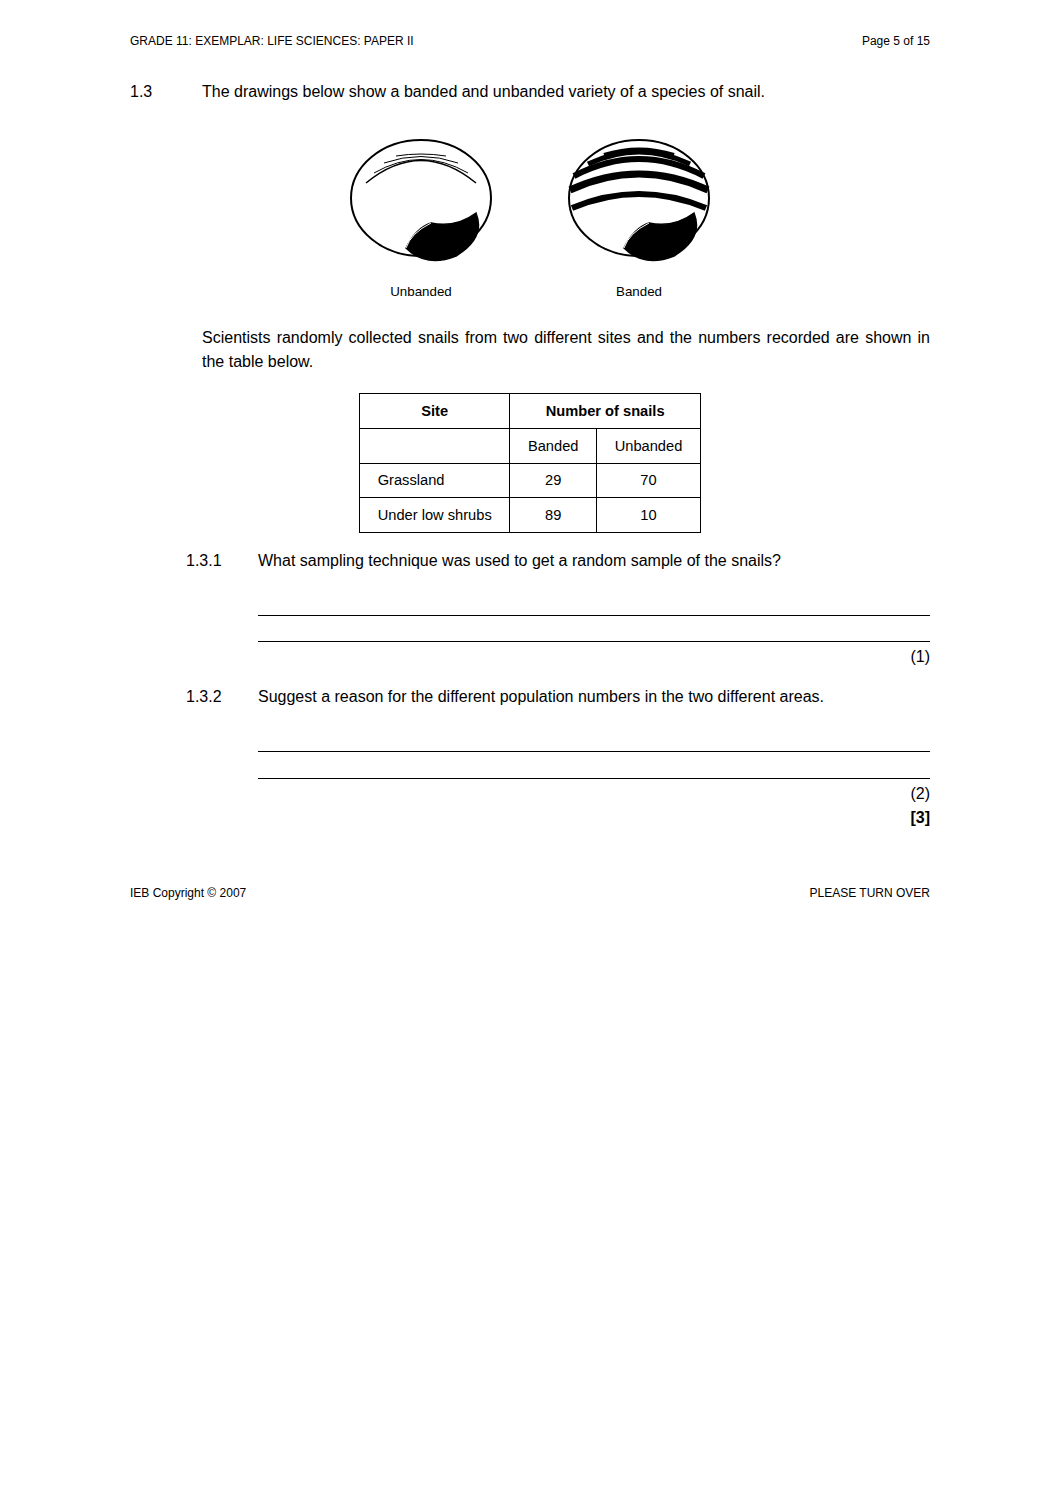GRADE 11: EXEMPLAR: LIFE SCIENCES: PAPER II Page 5 of 15
1.3
The drawings below show a banded and unbanded variety of a species of snail.
Unbanded
Banded
Scientists randomly collected snails from two different sites and the numbers recorded are shown in the table below.
| Site | Number of snails |
| --- | --- |
| | Banded | Unbanded |
| Grassland | 29 | 70 |
| Under low shrubs | 89 | 10 |
1.3.1
What sampling technique was used to get a random sample of the snails?
(1)
1.3.2
Suggest a reason for the different population numbers in the two different areas.
(2)
[3]
IEB Copyright © 2007 PLEASE TURN OVER